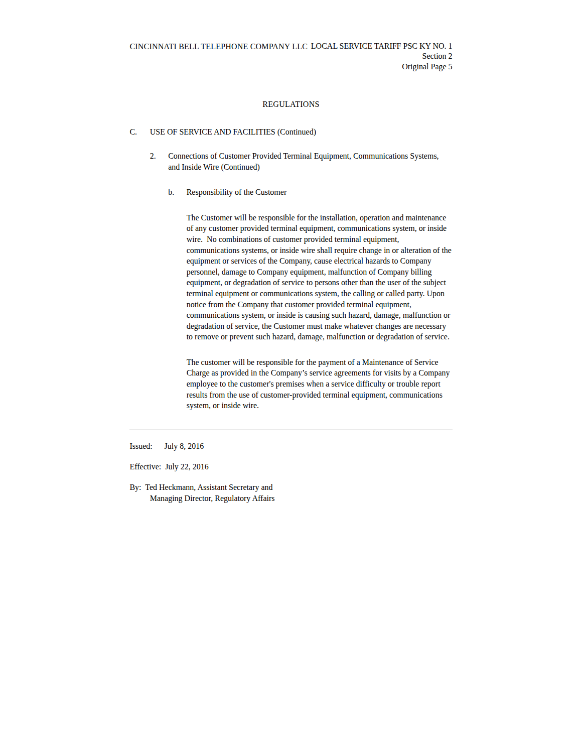CINCINNATI BELL TELEPHONE COMPANY LLC
LOCAL SERVICE TARIFF PSC KY NO. 1
Section 2
Original Page 5
REGULATIONS
C.
USE OF SERVICE AND FACILITIES (Continued)
2.
Connections of Customer Provided Terminal Equipment, Communications Systems, and Inside Wire (Continued)
b.
Responsibility of the Customer
The Customer will be responsible for the installation, operation and maintenance of any customer provided terminal equipment, communications system, or inside wire. No combinations of customer provided terminal equipment, communications systems, or inside wire shall require change in or alteration of the equipment or services of the Company, cause electrical hazards to Company personnel, damage to Company equipment, malfunction of Company billing equipment, or degradation of service to persons other than the user of the subject terminal equipment or communications system, the calling or called party. Upon notice from the Company that customer provided terminal equipment, communications system, or inside is causing such hazard, damage, malfunction or degradation of service, the Customer must make whatever changes are necessary to remove or prevent such hazard, damage, malfunction or degradation of service.
The customer will be responsible for the payment of a Maintenance of Service Charge as provided in the Company’s service agreements for visits by a Company employee to the customer's premises when a service difficulty or trouble report results from the use of customer-provided terminal equipment, communications system, or inside wire.
Issued: July 8, 2016
Effective: July 22, 2016
By: Ted Heckmann, Assistant Secretary and
Managing Director, Regulatory Affairs